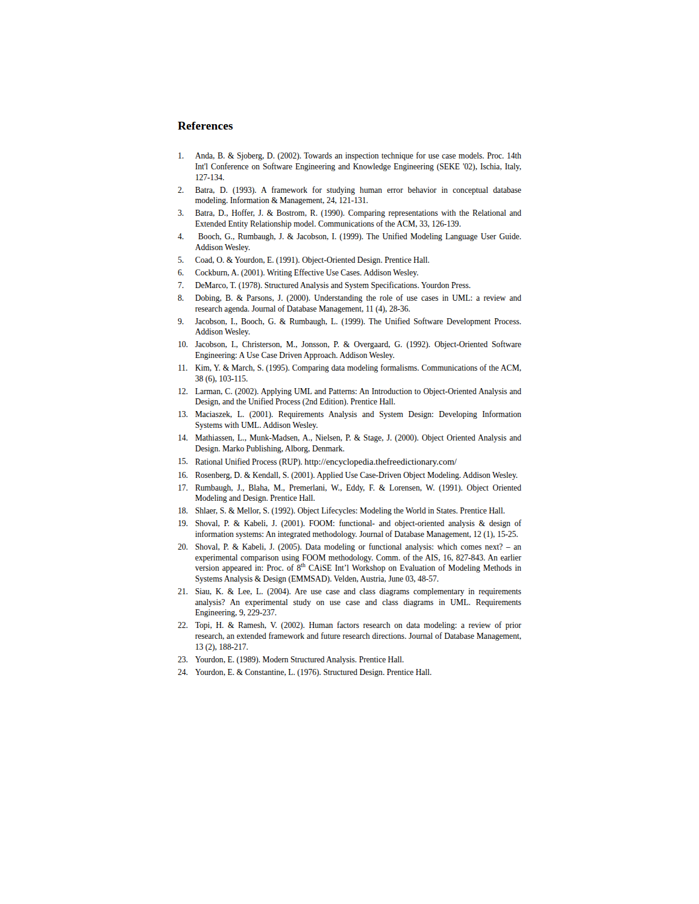References
Anda, B. & Sjoberg, D. (2002). Towards an inspection technique for use case models. Proc. 14th Int'l Conference on Software Engineering and Knowledge Engineering (SEKE '02), Ischia, Italy, 127-134.
Batra, D. (1993). A framework for studying human error behavior in conceptual database modeling. Information & Management, 24, 121-131.
Batra, D., Hoffer, J. & Bostrom, R. (1990). Comparing representations with the Relational and Extended Entity Relationship model. Communications of the ACM, 33, 126-139.
Booch, G., Rumbaugh, J. & Jacobson, I. (1999). The Unified Modeling Language User Guide. Addison Wesley.
Coad, O. & Yourdon, E. (1991). Object-Oriented Design. Prentice Hall.
Cockburn, A. (2001). Writing Effective Use Cases. Addison Wesley.
DeMarco, T. (1978). Structured Analysis and System Specifications. Yourdon Press.
Dobing, B. & Parsons, J. (2000). Understanding the role of use cases in UML: a review and research agenda. Journal of Database Management, 11 (4), 28-36.
Jacobson, I., Booch, G. & Rumbaugh, L. (1999). The Unified Software Development Process. Addison Wesley.
Jacobson, I., Christerson, M., Jonsson, P. & Overgaard, G. (1992). Object-Oriented Software Engineering: A Use Case Driven Approach. Addison Wesley.
Kim, Y. & March, S. (1995). Comparing data modeling formalisms. Communications of the ACM, 38 (6), 103-115.
Larman, C. (2002). Applying UML and Patterns: An Introduction to Object-Oriented Analysis and Design, and the Unified Process (2nd Edition). Prentice Hall.
Maciaszek, L. (2001). Requirements Analysis and System Design: Developing Information Systems with UML. Addison Wesley.
Mathiassen, L., Munk-Madsen, A., Nielsen, P. & Stage, J. (2000). Object Oriented Analysis and Design. Marko Publishing, Alborg, Denmark.
Rational Unified Process (RUP). http://encyclopedia.thefreedictionary.com/
Rosenberg, D. & Kendall, S. (2001). Applied Use Case-Driven Object Modeling. Addison Wesley.
Rumbaugh, J., Blaha, M., Premerlani, W., Eddy, F. & Lorensen, W. (1991). Object Oriented Modeling and Design. Prentice Hall.
Shlaer, S. & Mellor, S. (1992). Object Lifecycles: Modeling the World in States. Prentice Hall.
Shoval, P. & Kabeli, J. (2001). FOOM: functional- and object-oriented analysis & design of information systems: An integrated methodology. Journal of Database Management, 12 (1), 15-25.
Shoval, P. & Kabeli, J. (2005). Data modeling or functional analysis: which comes next? – an experimental comparison using FOOM methodology. Comm. of the AIS, 16, 827-843. An earlier version appeared in: Proc. of 8th CAiSE Int’l Workshop on Evaluation of Modeling Methods in Systems Analysis & Design (EMMSAD). Velden, Austria, June 03, 48-57.
Siau, K. & Lee, L. (2004). Are use case and class diagrams complementary in requirements analysis? An experimental study on use case and class diagrams in UML. Requirements Engineering, 9, 229-237.
Topi, H. & Ramesh, V. (2002). Human factors research on data modeling: a review of prior research, an extended framework and future research directions. Journal of Database Management, 13 (2), 188-217.
Yourdon, E. (1989). Modern Structured Analysis. Prentice Hall.
Yourdon, E. & Constantine, L. (1976). Structured Design. Prentice Hall.